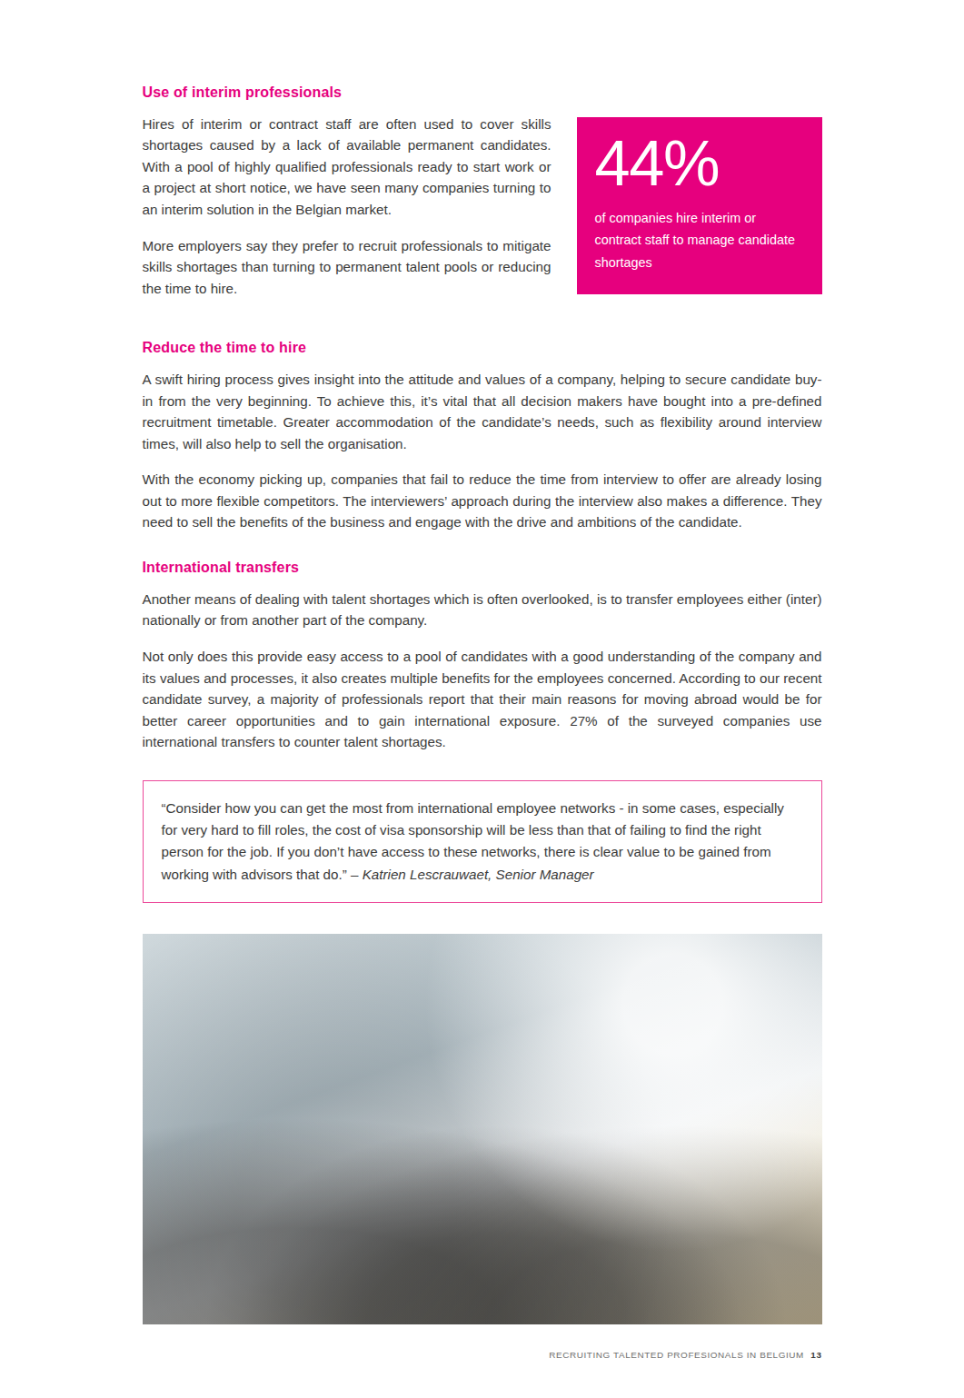Use of interim professionals
Hires of interim or contract staff are often used to cover skills shortages caused by a lack of available permanent candidates. With a pool of highly qualified professionals ready to start work or a project at short notice, we have seen many companies turning to an interim solution in the Belgian market.
More employers say they prefer to recruit professionals to mitigate skills shortages than turning to permanent talent pools or reducing the time to hire.
44% of companies hire interim or contract staff to manage candidate shortages
Reduce the time to hire
A swift hiring process gives insight into the attitude and values of a company, helping to secure candidate buy-in from the very beginning. To achieve this, it’s vital that all decision makers have bought into a pre-defined recruitment timetable. Greater accommodation of the candidate’s needs, such as flexibility around interview times, will also help to sell the organisation.
With the economy picking up, companies that fail to reduce the time from interview to offer are already losing out to more flexible competitors. The interviewers’ approach during the interview also makes a difference. They need to sell the benefits of the business and engage with the drive and ambitions of the candidate.
International transfers
Another means of dealing with talent shortages which is often overlooked, is to transfer employees either (inter) nationally or from another part of the company.
Not only does this provide easy access to a pool of candidates with a good understanding of the company and its values and processes, it also creates multiple benefits for the employees concerned. According to our recent candidate survey, a majority of professionals report that their main reasons for moving abroad would be for better career opportunities and to gain international exposure. 27% of the surveyed companies use international transfers to counter talent shortages.
“Consider how you can get the most from international employee networks - in some cases, especially for very hard to fill roles, the cost of visa sponsorship will be less than that of failing to find the right person for the job. If you don’t have access to these networks, there is clear value to be gained from working with advisors that do.” – Katrien Lescrauwaet, Senior Manager
Recruiting Talented Profesionals in Belgium 13